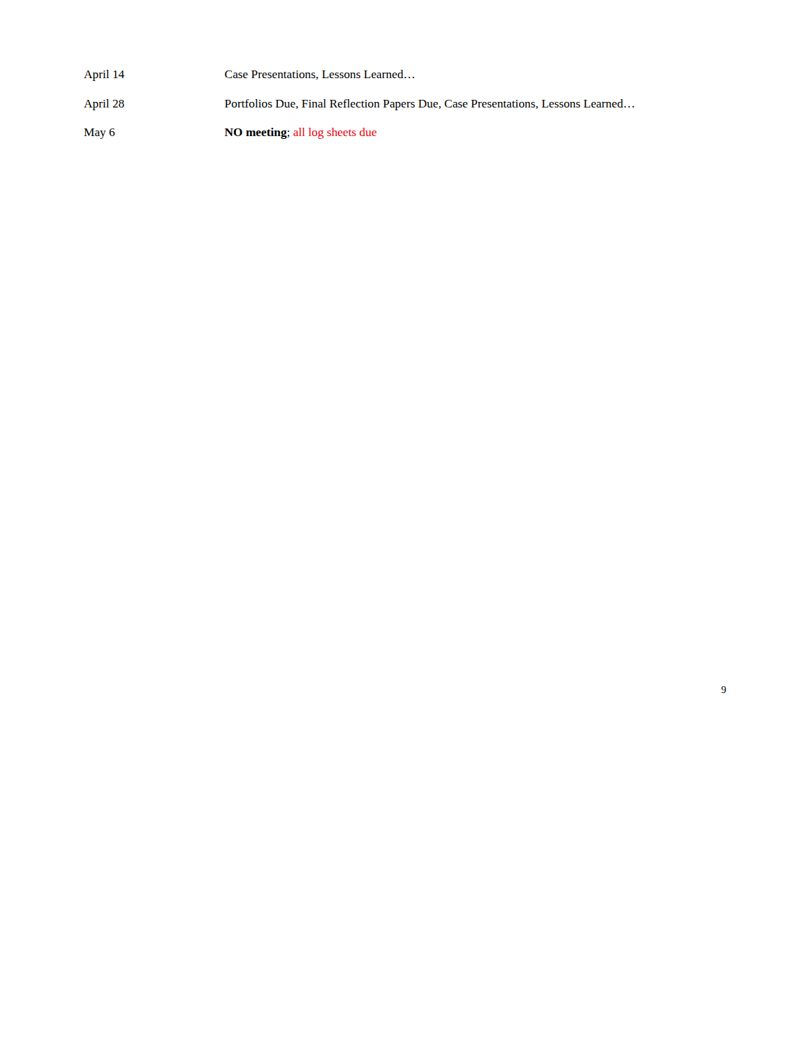| April 14 | Case Presentations, Lessons Learned… |
| April 28 | Portfolios Due, Final Reflection Papers Due, Case Presentations, Lessons Learned… |
| May 6 | NO meeting ; all log sheets due |
9